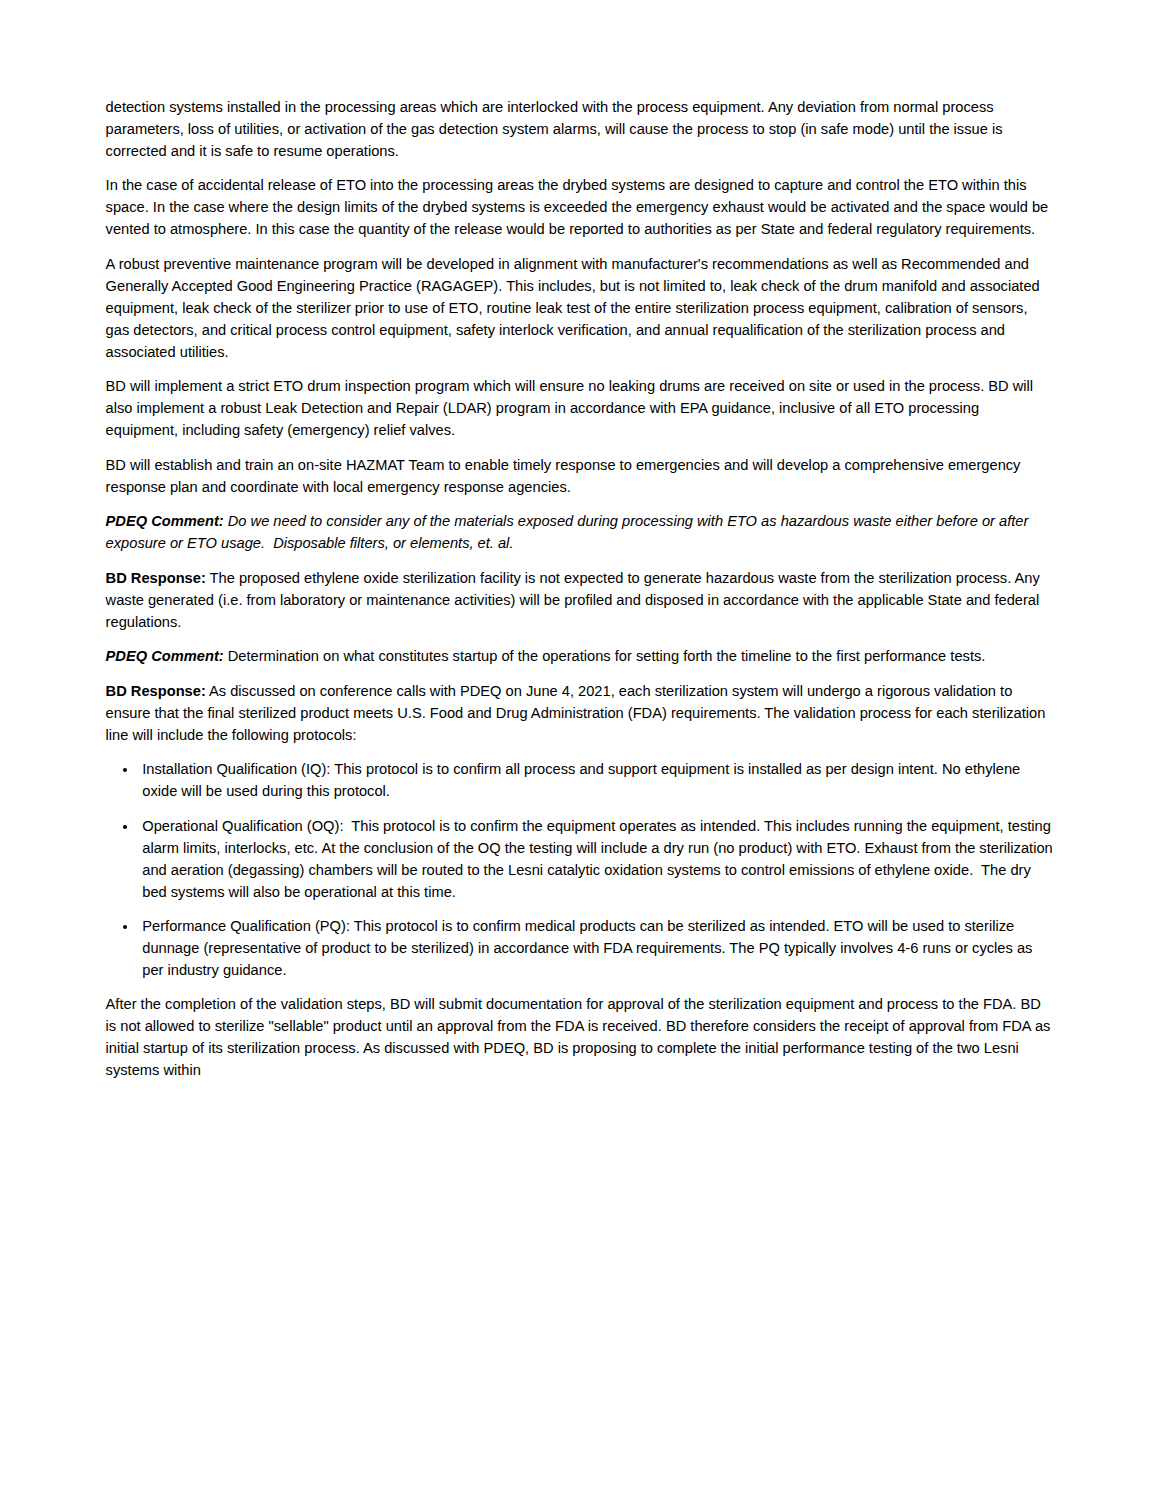detection systems installed in the processing areas which are interlocked with the process equipment. Any deviation from normal process parameters, loss of utilities, or activation of the gas detection system alarms, will cause the process to stop (in safe mode) until the issue is corrected and it is safe to resume operations.
In the case of accidental release of ETO into the processing areas the drybed systems are designed to capture and control the ETO within this space. In the case where the design limits of the drybed systems is exceeded the emergency exhaust would be activated and the space would be vented to atmosphere. In this case the quantity of the release would be reported to authorities as per State and federal regulatory requirements.
A robust preventive maintenance program will be developed in alignment with manufacturer's recommendations as well as Recommended and Generally Accepted Good Engineering Practice (RAGAGEP). This includes, but is not limited to, leak check of the drum manifold and associated equipment, leak check of the sterilizer prior to use of ETO, routine leak test of the entire sterilization process equipment, calibration of sensors, gas detectors, and critical process control equipment, safety interlock verification, and annual requalification of the sterilization process and associated utilities.
BD will implement a strict ETO drum inspection program which will ensure no leaking drums are received on site or used in the process. BD will also implement a robust Leak Detection and Repair (LDAR) program in accordance with EPA guidance, inclusive of all ETO processing equipment, including safety (emergency) relief valves.
BD will establish and train an on-site HAZMAT Team to enable timely response to emergencies and will develop a comprehensive emergency response plan and coordinate with local emergency response agencies.
PDEQ Comment: Do we need to consider any of the materials exposed during processing with ETO as hazardous waste either before or after exposure or ETO usage. Disposable filters, or elements, et. al.
BD Response: The proposed ethylene oxide sterilization facility is not expected to generate hazardous waste from the sterilization process. Any waste generated (i.e. from laboratory or maintenance activities) will be profiled and disposed in accordance with the applicable State and federal regulations.
PDEQ Comment: Determination on what constitutes startup of the operations for setting forth the timeline to the first performance tests.
BD Response: As discussed on conference calls with PDEQ on June 4, 2021, each sterilization system will undergo a rigorous validation to ensure that the final sterilized product meets U.S. Food and Drug Administration (FDA) requirements. The validation process for each sterilization line will include the following protocols:
Installation Qualification (IQ): This protocol is to confirm all process and support equipment is installed as per design intent. No ethylene oxide will be used during this protocol.
Operational Qualification (OQ): This protocol is to confirm the equipment operates as intended. This includes running the equipment, testing alarm limits, interlocks, etc. At the conclusion of the OQ the testing will include a dry run (no product) with ETO. Exhaust from the sterilization and aeration (degassing) chambers will be routed to the Lesni catalytic oxidation systems to control emissions of ethylene oxide. The dry bed systems will also be operational at this time.
Performance Qualification (PQ): This protocol is to confirm medical products can be sterilized as intended. ETO will be used to sterilize dunnage (representative of product to be sterilized) in accordance with FDA requirements. The PQ typically involves 4-6 runs or cycles as per industry guidance.
After the completion of the validation steps, BD will submit documentation for approval of the sterilization equipment and process to the FDA. BD is not allowed to sterilize "sellable" product until an approval from the FDA is received. BD therefore considers the receipt of approval from FDA as initial startup of its sterilization process. As discussed with PDEQ, BD is proposing to complete the initial performance testing of the two Lesni systems within